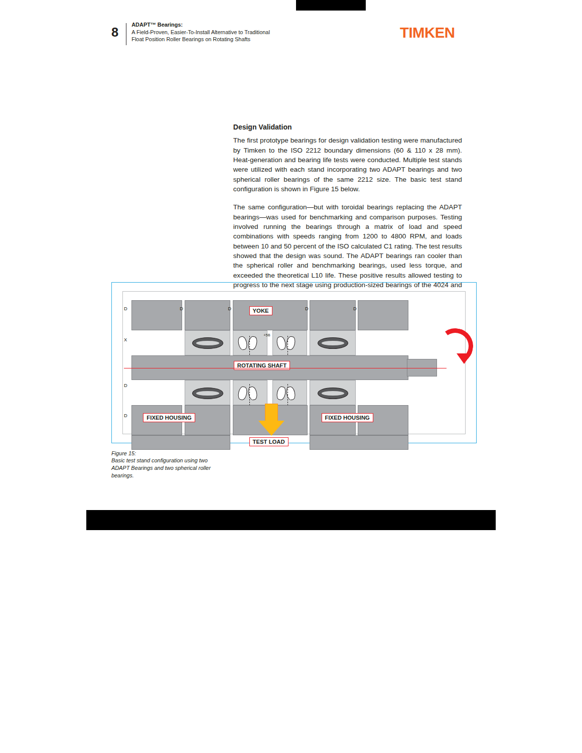8
ADAPT™ Bearings:
A Field-Proven, Easier-To-Install Alternative to Traditional
Float Position Roller Bearings on Rotating Shafts
TIMKEN
Design Validation
The first prototype bearings for design validation testing were manufactured by Timken to the ISO 2212 boundary dimensions (60 & 110 x 28 mm). Heat-generation and bearing life tests were conducted. Multiple test stands were utilized with each stand incorporating two ADAPT bearings and two spherical roller bearings of the same 2212 size. The basic test stand configuration is shown in Figure 15 below.
The same configuration—but with toroidal bearings replacing the ADAPT bearings—was used for benchmarking and comparison purposes. Testing involved running the bearings through a matrix of load and speed combinations with speeds ranging from 1200 to 4800 RPM, and loads between 10 and 50 percent of the ISO calculated C1 rating. The test results showed that the design was sound. The ADAPT bearings ran cooler than the spherical roller and benchmarking bearings, used less torque, and exceeded the theoretical L10 life. These positive results allowed testing to progress to the next stage using production-sized bearings of the 4024 and 4032 sizes. Testing was now extended to include field trials in a production caster.
YOKE
+5B
ROTATING SHAFT
- 5B
FIXED HOUSING
FIXED HOUSING
TEST LOAD
D
X
D
D
D
D
D
D
Figure 15: Basic test stand configuration using two ADAPT Bearings and two spherical roller bearings.